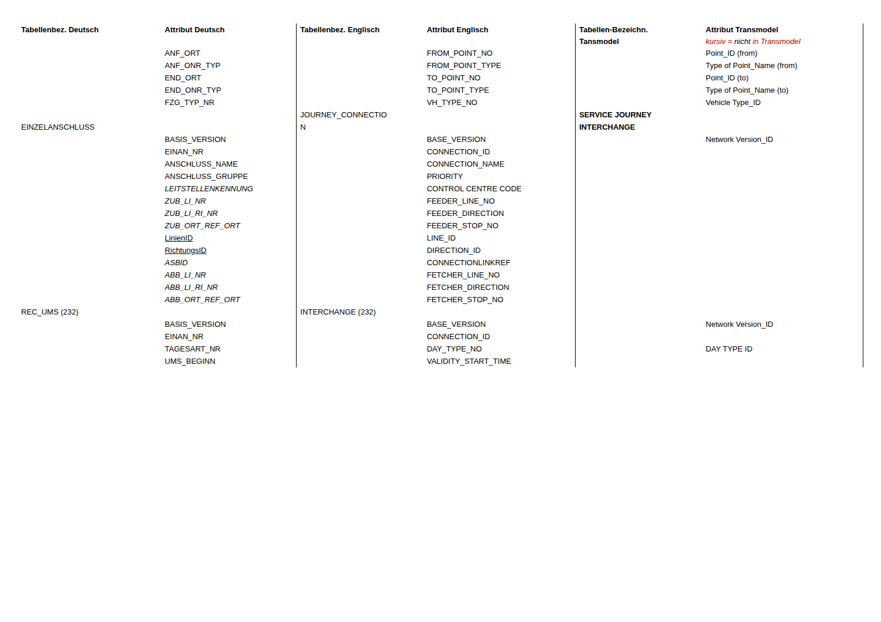| Tabellenbez. Deutsch | Attribut Deutsch | Tabellenbez. Englisch | Attribut Englisch | Tabellen-Bezeichn. | Attribut Transmodel | |
| --- | --- | --- | --- | --- | --- | --- |
| | | | | Tansmodel | kursiv = nicht in Transmodel | |
| | ANF_ORT | | FROM_POINT_NO | | Point_ID (from) | |
| | ANF_ONR_TYP | | FROM_POINT_TYPE | | Type of Point_Name (from) | |
| | END_ORT | | TO_POINT_NO | | Point_ID (to) | |
| | END_ONR_TYP | | TO_POINT_TYPE | | Type of Point_Name (to) | |
| | FZG_TYP_NR | | VH_TYPE_NO | | Vehicle Type_ID | |
| | | JOURNEY_CONNECTIO | | SERVICE JOURNEY | | |
| EINZELANSCHLUSS | | N | | INTERCHANGE | | |
| | BASIS_VERSION | | BASE_VERSION | | Network Version_ID | |
| | EINAN_NR | | CONNECTION_ID | | | |
| | ANSCHLUSS_NAME | | CONNECTION_NAME | | | |
| | ANSCHLUSS_GRUPPE | | PRIORITY | | | |
| | LEITSTELLENKENNUNG | | CONTROL CENTRE CODE | | | |
| | ZUB_LI_NR | | FEEDER_LINE_NO | | | |
| | ZUB_LI_RI_NR | | FEEDER_DIRECTION | | | |
| | ZUB_ORT_REF_ORT | | FEEDER_STOP_NO | | | |
| | LinienID | | LINE_ID | | | |
| | RichtungsID | | DIRECTION_ID | | | |
| | ASBID | | CONNECTIONLINKREF | | | |
| | ABB_LI_NR | | FETCHER_LINE_NO | | | |
| | ABB_LI_RI_NR | | FETCHER_DIRECTION | | | |
| | ABB_ORT_REF_ORT | | FETCHER_STOP_NO | | | |
| REC_UMS (232) | | INTERCHANGE (232) | | | | |
| | BASIS_VERSION | | BASE_VERSION | | Network Version_ID | |
| | EINAN_NR | | CONNECTION_ID | | | |
| | TAGESART_NR | | DAY_TYPE_NO | | DAY TYPE ID | |
| | UMS_BEGINN | | VALIDITY_START_TIME | | | |